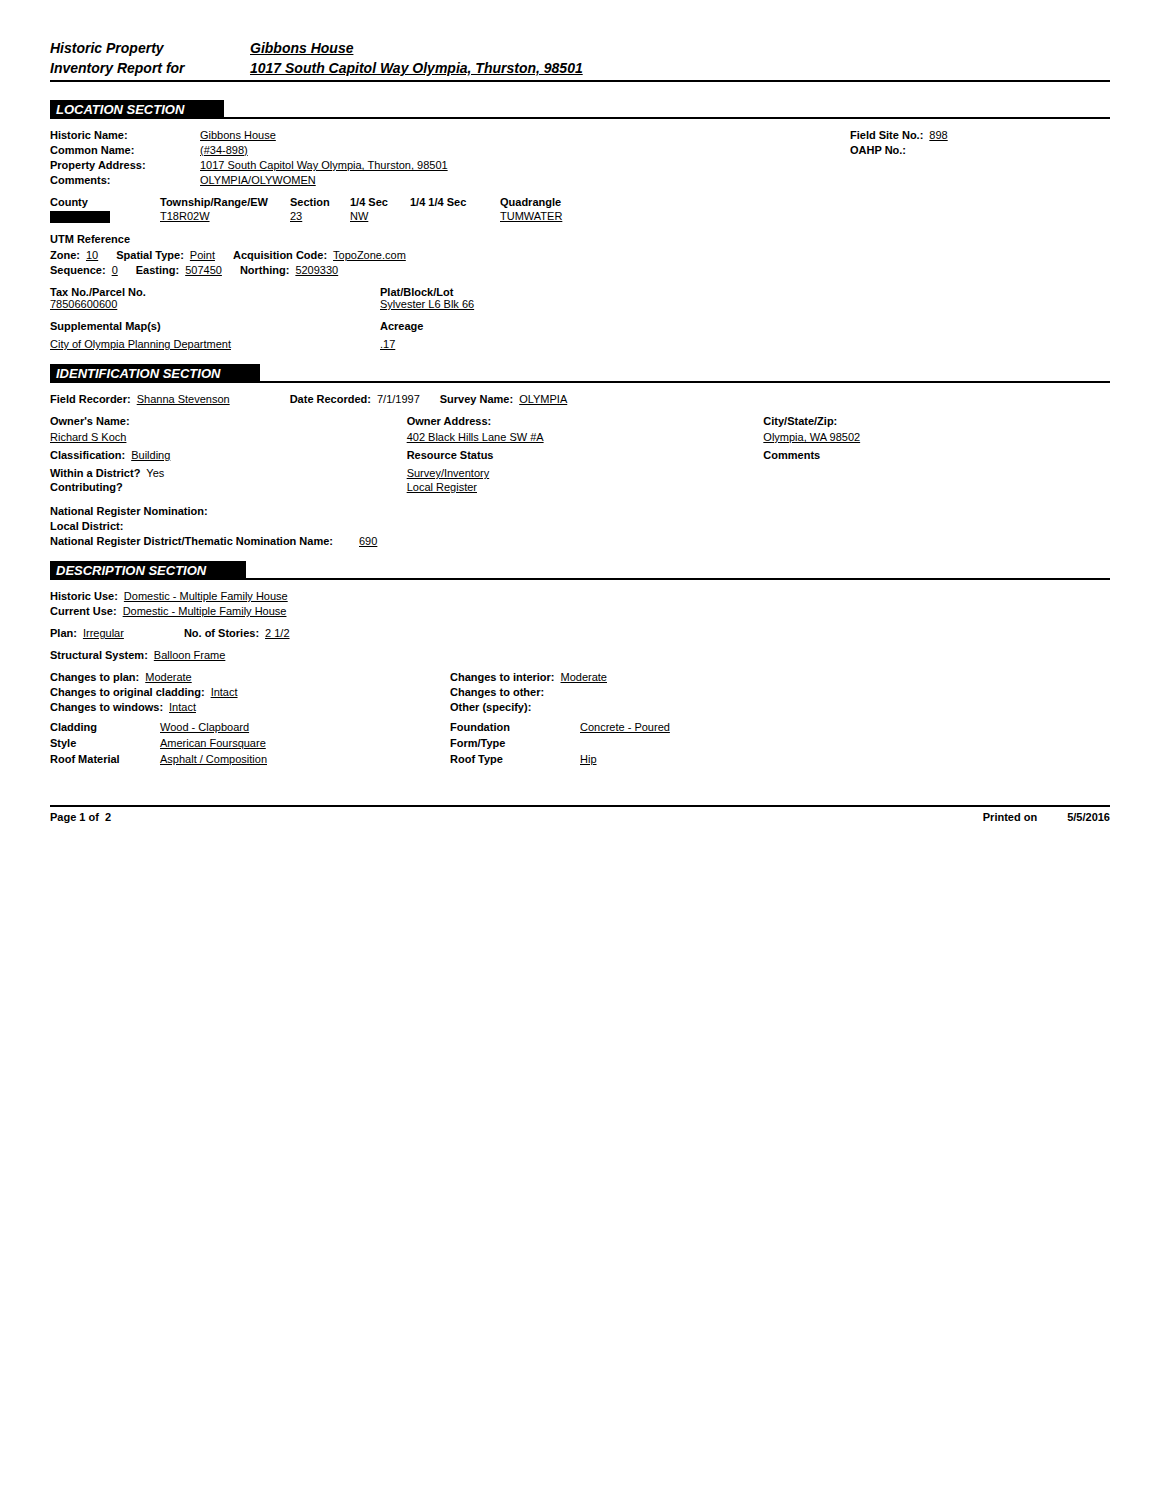Historic Property Gibbons House
Inventory Report for 1017 South Capitol Way Olympia, Thurston, 98501
LOCATION SECTION
Historic Name:
Gibbons House
Common Name:
(#34-898)
Property Address:
1017 South Capitol Way Olympia, Thurston, 98501
Comments:
OLYMPIA/OLYWOMEN
Field Site No.: 898
OAHP No.:
County
Township/Range/EW
Section
1/4 Sec
1/4 1/4 Sec
Quadrangle
T18R02W
23
NW
TUMWATER
UTM Reference
Zone: 10
Spatial Type: Point
Acquisition Code: TopoZone.com
Sequence: 0
Easting: 507450
Northing: 5209330
Tax No./Parcel No.
78506600600
Plat/Block/Lot
Sylvester L6 Blk 66
Supplemental Map(s)
Acreage
City of Olympia Planning Department
.17
IDENTIFICATION SECTION
Field Recorder: Shanna Stevenson Date Recorded: 7/1/1997 Survey Name: OLYMPIA
Owner's Name:
Owner Address:
City/State/Zip:
Richard S Koch
402 Black Hills Lane SW #A
Olympia, WA 98502
Classification: Building
Resource Status
Comments
Within a District?Yes
Survey/Inventory
Contributing?
Local Register
National Register Nomination:
Local District:
National Register District/Thematic Nomination Name: 690
DESCRIPTION SECTION
Historic Use: Domestic - Multiple Family House
Current Use: Domestic - Multiple Family House
Plan: Irregular No. of Stories: 2 1/2
Structural System: Balloon Frame
Changes to plan: Moderate
Changes to interior: Moderate
Changes to original cladding: Intact
Changes to other:
Changes to windows: Intact
Other (specify):
Cladding
Wood - Clapboard
Foundation
Concrete - Poured
Style
American Foursquare
Form/Type
Roof Material
Asphalt / Composition
Roof Type
Hip
Page 1 of 2
Printed on 5/5/2016